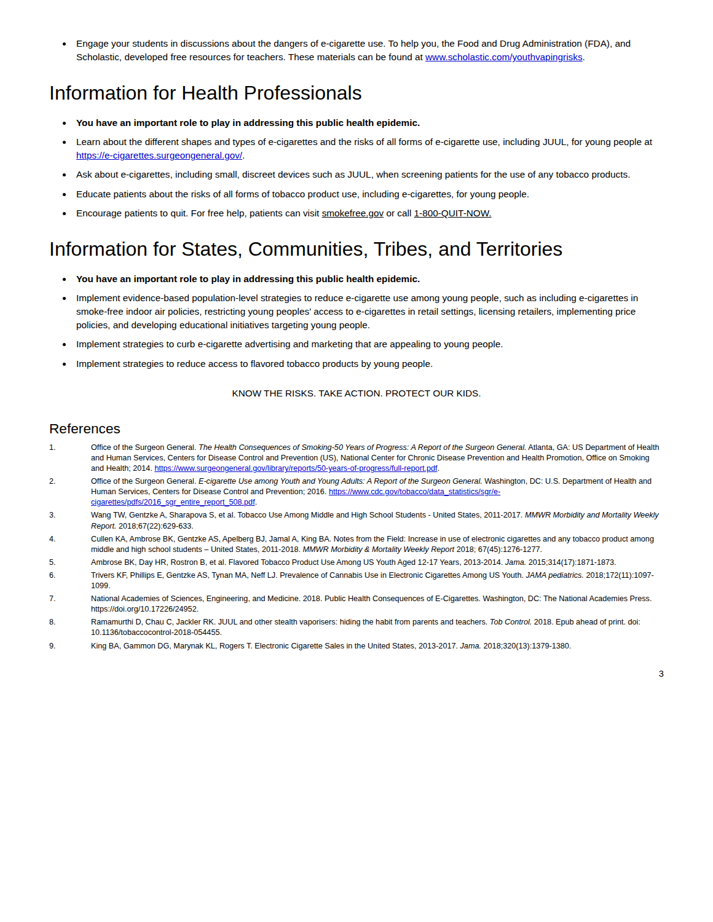Engage your students in discussions about the dangers of e-cigarette use. To help you, the Food and Drug Administration (FDA), and Scholastic, developed free resources for teachers. These materials can be found at www.scholastic.com/youthvapingrisks.
Information for Health Professionals
You have an important role to play in addressing this public health epidemic.
Learn about the different shapes and types of e-cigarettes and the risks of all forms of e-cigarette use, including JUUL, for young people at https://e-cigarettes.surgeongeneral.gov/.
Ask about e-cigarettes, including small, discreet devices such as JUUL, when screening patients for the use of any tobacco products.
Educate patients about the risks of all forms of tobacco product use, including e-cigarettes, for young people.
Encourage patients to quit. For free help, patients can visit smokefree.gov or call 1-800-QUIT-NOW.
Information for States, Communities, Tribes, and Territories
You have an important role to play in addressing this public health epidemic.
Implement evidence-based population-level strategies to reduce e-cigarette use among young people, such as including e-cigarettes in smoke-free indoor air policies, restricting young peoples' access to e-cigarettes in retail settings, licensing retailers, implementing price policies, and developing educational initiatives targeting young people.
Implement strategies to curb e-cigarette advertising and marketing that are appealing to young people.
Implement strategies to reduce access to flavored tobacco products by young people.
KNOW THE RISKS. TAKE ACTION. PROTECT OUR KIDS.
References
Office of the Surgeon General. The Health Consequences of Smoking-50 Years of Progress: A Report of the Surgeon General. Atlanta, GA: US Department of Health and Human Services, Centers for Disease Control and Prevention (US), National Center for Chronic Disease Prevention and Health Promotion, Office on Smoking and Health; 2014. https://www.surgeongeneral.gov/library/reports/50-years-of-progress/full-report.pdf.
Office of the Surgeon General. E-cigarette Use among Youth and Young Adults: A Report of the Surgeon General. Washington, DC: U.S. Department of Health and Human Services, Centers for Disease Control and Prevention; 2016. https://www.cdc.gov/tobacco/data_statistics/sgr/e-cigarettes/pdfs/2016_sgr_entire_report_508.pdf.
Wang TW, Gentzke A, Sharapova S, et al. Tobacco Use Among Middle and High School Students - United States, 2011-2017. MMWR Morbidity and Mortality Weekly Report. 2018;67(22):629-633.
Cullen KA, Ambrose BK, Gentzke AS, Apelberg BJ, Jamal A, King BA. Notes from the Field: Increase in use of electronic cigarettes and any tobacco product among middle and high school students – United States, 2011-2018. MMWR Morbidity & Mortality Weekly Report 2018; 67(45):1276-1277.
Ambrose BK, Day HR, Rostron B, et al. Flavored Tobacco Product Use Among US Youth Aged 12-17 Years, 2013-2014. Jama. 2015;314(17):1871-1873.
Trivers KF, Phillips E, Gentzke AS, Tynan MA, Neff LJ. Prevalence of Cannabis Use in Electronic Cigarettes Among US Youth. JAMA pediatrics. 2018;172(11):1097-1099.
National Academies of Sciences, Engineering, and Medicine. 2018. Public Health Consequences of E-Cigarettes. Washington, DC: The National Academies Press. https://doi.org/10.17226/24952.
Ramamurthi D, Chau C, Jackler RK. JUUL and other stealth vaporisers: hiding the habit from parents and teachers. Tob Control. 2018. Epub ahead of print. doi: 10.1136/tobaccocontrol-2018-054455.
King BA, Gammon DG, Marynak KL, Rogers T. Electronic Cigarette Sales in the United States, 2013-2017. Jama. 2018;320(13):1379-1380.
3